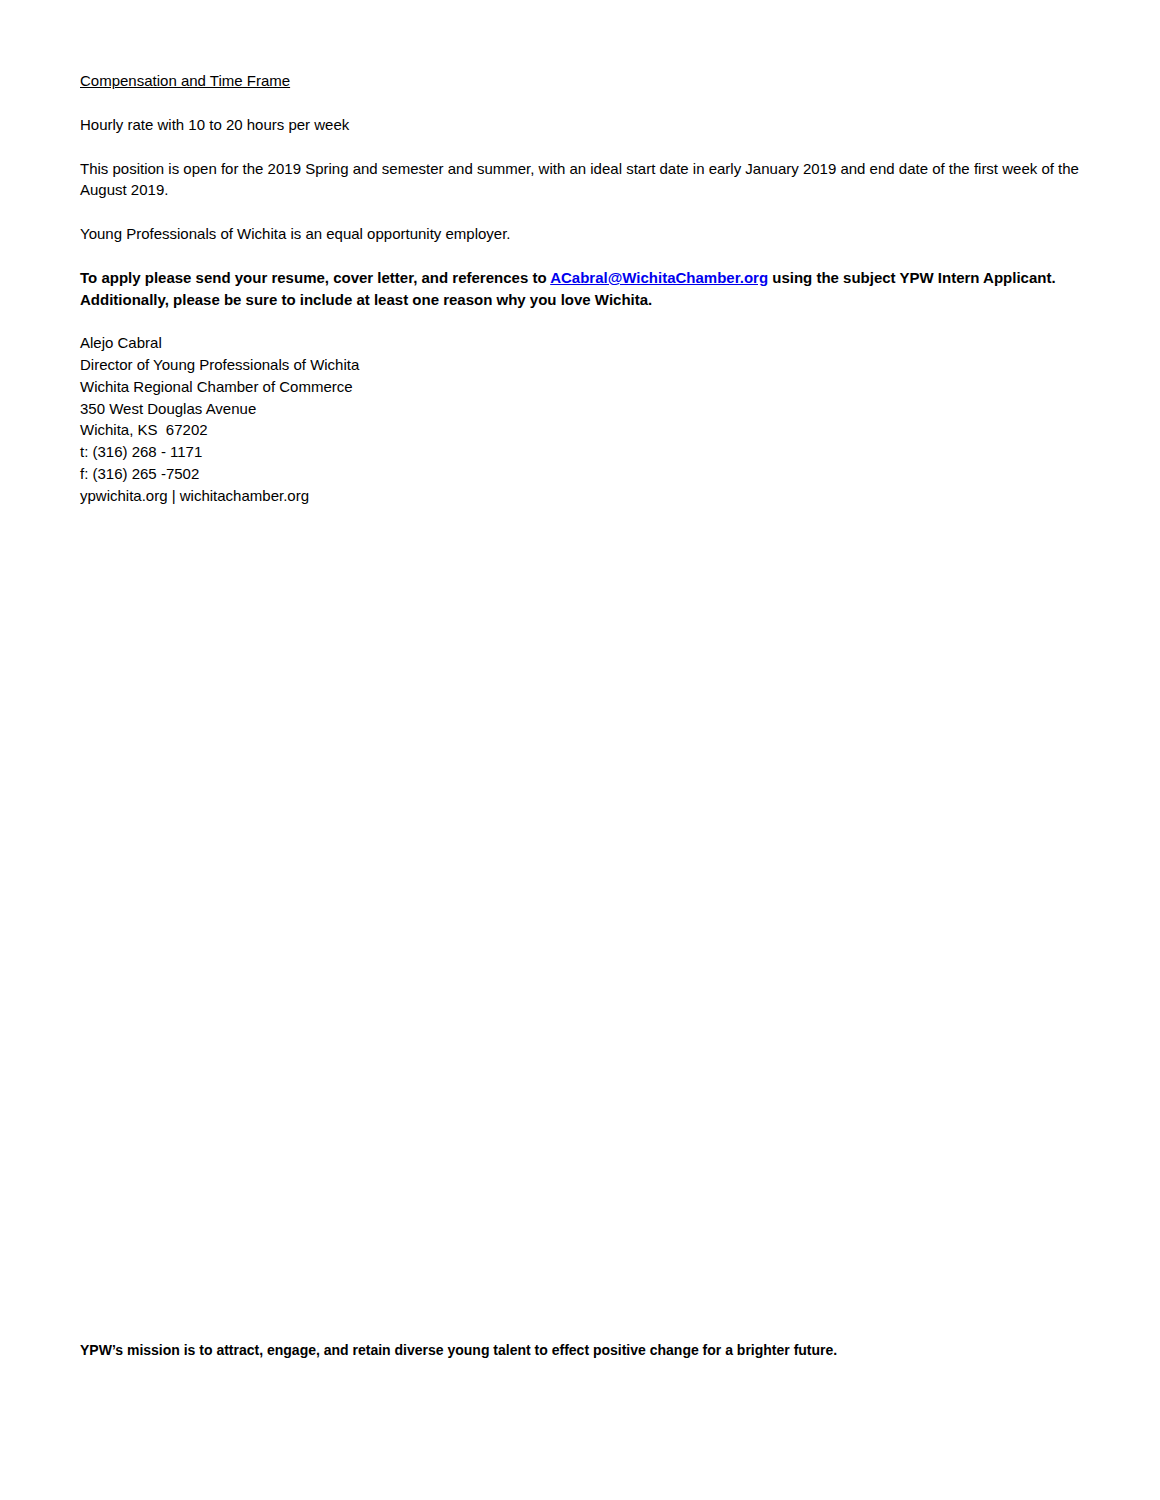Compensation and Time Frame
Hourly rate with 10 to 20 hours per week
This position is open for the 2019 Spring and semester and summer, with an ideal start date in early January 2019 and end date of the first week of the August 2019.
Young Professionals of Wichita is an equal opportunity employer.
To apply please send your resume, cover letter, and references to ACabral@WichitaChamber.org using the subject YPW Intern Applicant. Additionally, please be sure to include at least one reason why you love Wichita.
Alejo Cabral
Director of Young Professionals of Wichita
Wichita Regional Chamber of Commerce
350 West Douglas Avenue
Wichita, KS 67202
t: (316) 268 - 1171
f: (316) 265 -7502
ypwichita.org | wichitachamber.org
YPW’s mission is to attract, engage, and retain diverse young talent to effect positive change for a brighter future.